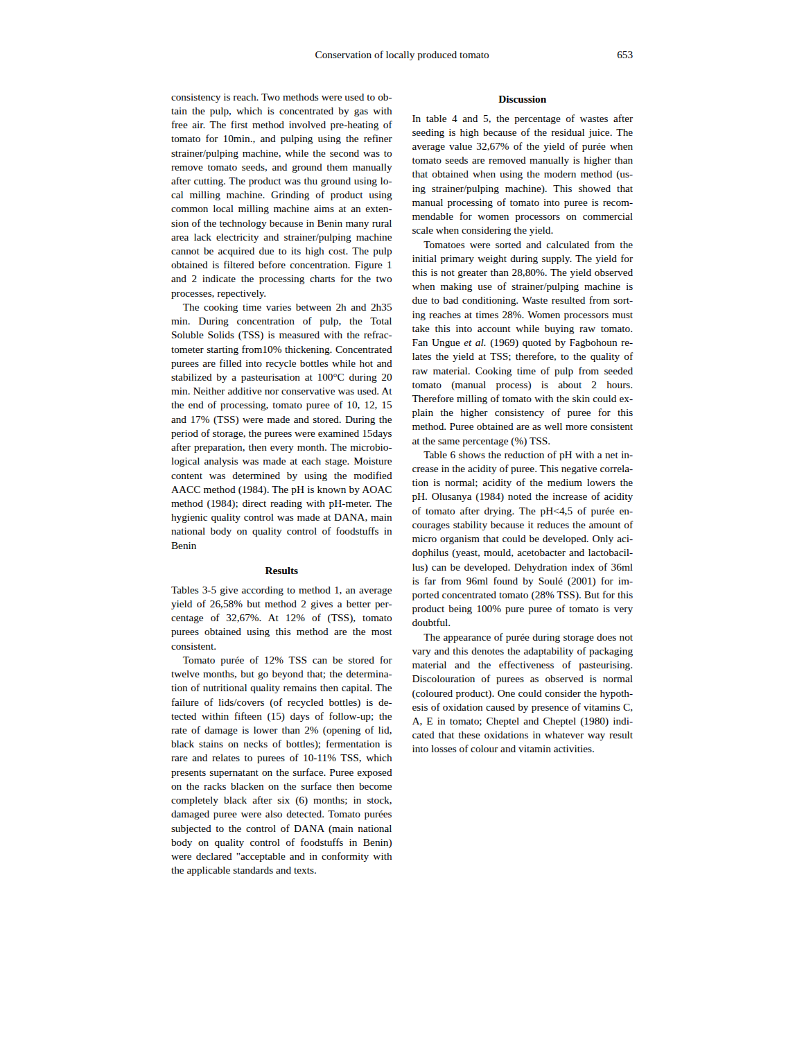Conservation of locally produced tomato
653
consistency is reach. Two methods were used to obtain the pulp, which is concentrated by gas with free air. The first method involved pre-heating of tomato for 10min., and pulping using the refiner strainer/pulping machine, while the second was to remove tomato seeds, and ground them manually after cutting. The product was thu ground using local milling machine. Grinding of product using common local milling machine aims at an extension of the technology because in Benin many rural area lack electricity and strainer/pulping machine cannot be acquired due to its high cost. The pulp obtained is filtered before concentration. Figure 1 and 2 indicate the processing charts for the two processes, repectively.
The cooking time varies between 2h and 2h35 min. During concentration of pulp, the Total Soluble Solids (TSS) is measured with the refractometer starting from10% thickening. Concentrated purees are filled into recycle bottles while hot and stabilized by a pasteurisation at 100°C during 20 min. Neither additive nor conservative was used. At the end of processing, tomato puree of 10, 12, 15 and 17% (TSS) were made and stored. During the period of storage, the purees were examined 15days after preparation, then every month. The microbiological analysis was made at each stage. Moisture content was determined by using the modified AACC method (1984). The pH is known by AOAC method (1984); direct reading with pH-meter. The hygienic quality control was made at DANA, main national body on quality control of foodstuffs in Benin
Results
Tables 3-5 give according to method 1, an average yield of 26,58% but method 2 gives a better percentage of 32,67%. At 12% of (TSS), tomato purees obtained using this method are the most consistent.
Tomato purée of 12% TSS can be stored for twelve months, but go beyond that; the determination of nutritional quality remains then capital. The failure of lids/covers (of recycled bottles) is detected within fifteen (15) days of follow-up; the rate of damage is lower than 2% (opening of lid, black stains on necks of bottles); fermentation is rare and relates to purees of 10-11% TSS, which presents supernatant on the surface. Puree exposed on the racks blacken on the surface then become completely black after six (6) months; in stock, damaged puree were also detected. Tomato purées subjected to the control of DANA (main national body on quality control of foodstuffs in Benin) were declared "acceptable and in conformity with the applicable standards and texts.
Discussion
In table 4 and 5, the percentage of wastes after seeding is high because of the residual juice. The average value 32,67% of the yield of purée when tomato seeds are removed manually is higher than that obtained when using the modern method (using strainer/pulping machine). This showed that manual processing of tomato into puree is recommendable for women processors on commercial scale when considering the yield.
Tomatoes were sorted and calculated from the initial primary weight during supply. The yield for this is not greater than 28,80%. The yield observed when making use of strainer/pulping machine is due to bad conditioning. Waste resulted from sorting reaches at times 28%. Women processors must take this into account while buying raw tomato. Fan Ungue et al. (1969) quoted by Fagbohoun relates the yield at TSS; therefore, to the quality of raw material. Cooking time of pulp from seeded tomato (manual process) is about 2 hours. Therefore milling of tomato with the skin could explain the higher consistency of puree for this method. Puree obtained are as well more consistent at the same percentage (%) TSS.
Table 6 shows the reduction of pH with a net increase in the acidity of puree. This negative correlation is normal; acidity of the medium lowers the pH. Olusanya (1984) noted the increase of acidity of tomato after drying. The pH<4,5 of purée encourages stability because it reduces the amount of micro organism that could be developed. Only acidophilus (yeast, mould, acetobacter and lactobacillus) can be developed. Dehydration index of 36ml is far from 96ml found by Soulé (2001) for imported concentrated tomato (28% TSS). But for this product being 100% pure puree of tomato is very doubtful.
The appearance of purée during storage does not vary and this denotes the adaptability of packaging material and the effectiveness of pasteurising. Discolouration of purees as observed is normal (coloured product). One could consider the hypothesis of oxidation caused by presence of vitamins C, A, E in tomato; Cheptel and Cheptel (1980) indicated that these oxidations in whatever way result into losses of colour and vitamin activities.